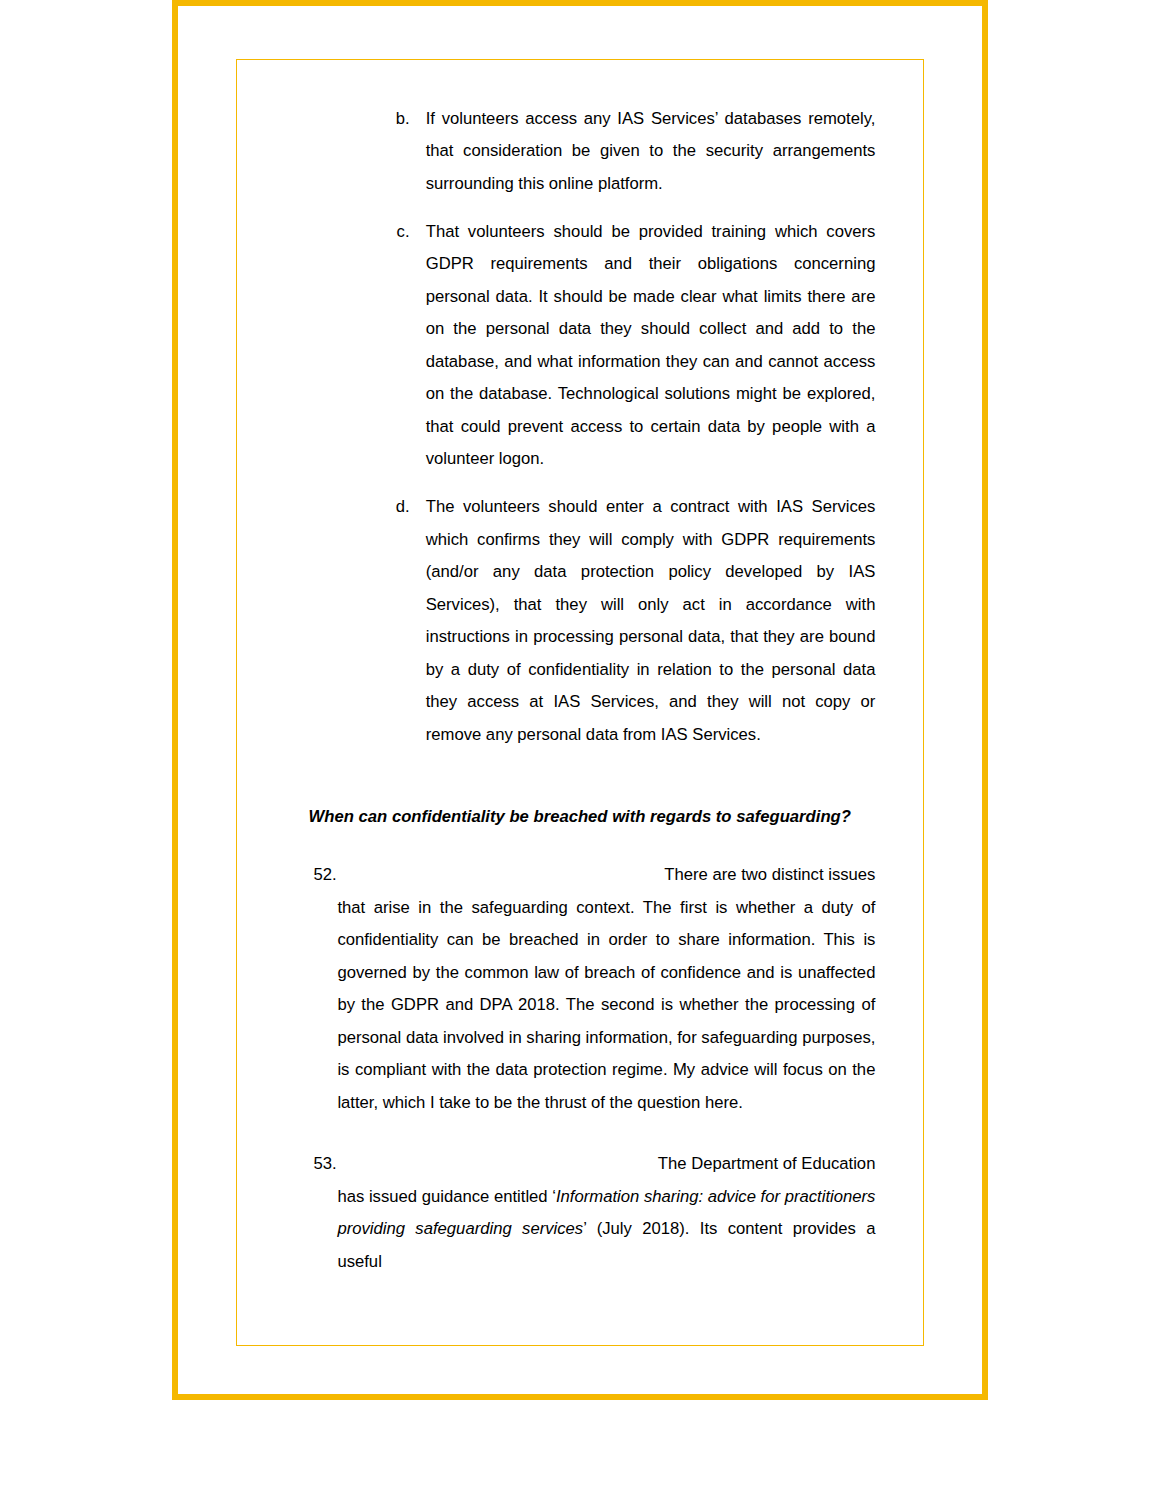If volunteers access any IAS Services’ databases remotely, that consideration be given to the security arrangements surrounding this online platform.
That volunteers should be provided training which covers GDPR requirements and their obligations concerning personal data. It should be made clear what limits there are on the personal data they should collect and add to the database, and what information they can and cannot access on the database. Technological solutions might be explored, that could prevent access to certain data by people with a volunteer logon.
The volunteers should enter a contract with IAS Services which confirms they will comply with GDPR requirements (and/or any data protection policy developed by IAS Services), that they will only act in accordance with instructions in processing personal data, that they are bound by a duty of confidentiality in relation to the personal data they access at IAS Services, and they will not copy or remove any personal data from IAS Services.
When can confidentiality be breached with regards to safeguarding?
52.
There are two distinct issues that arise in the safeguarding context. The first is whether a duty of confidentiality can be breached in order to share information. This is governed by the common law of breach of confidence and is unaffected by the GDPR and DPA 2018. The second is whether the processing of personal data involved in sharing information, for safeguarding purposes, is compliant with the data protection regime. My advice will focus on the latter, which I take to be the thrust of the question here.
53.
The Department of Education has issued guidance entitled ‘Information sharing: advice for practitioners providing safeguarding services’ (July 2018). Its content provides a useful